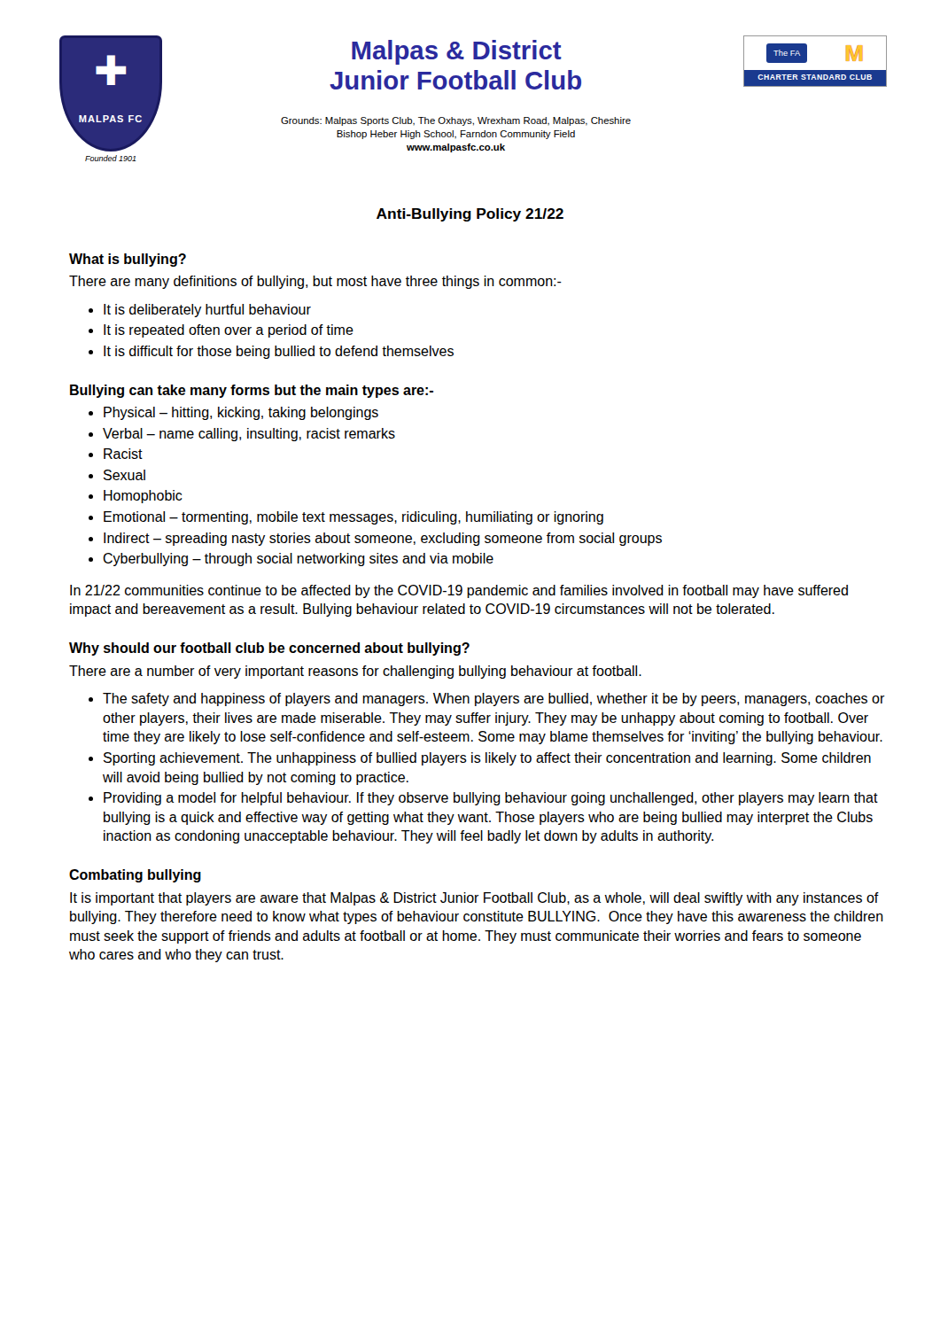✚
MALPAS FC
Founded 1901
Malpas & District
Junior Football Club
Grounds: Malpas Sports Club, The Oxhays, Wrexham Road, Malpas, Cheshire
Bishop Heber High School, Farndon Community Field
www.malpasfc.co.uk
The FA
M
CHARTER STANDARD CLUB
Anti-Bullying Policy 21/22
What is bullying?
There are many definitions of bullying, but most have three things in common:-
It is deliberately hurtful behaviour
It is repeated often over a period of time
It is difficult for those being bullied to defend themselves
Bullying can take many forms but the main types are:-
Physical – hitting, kicking, taking belongings
Verbal – name calling, insulting, racist remarks
Racist
Sexual
Homophobic
Emotional – tormenting, mobile text messages, ridiculing, humiliating or ignoring
Indirect – spreading nasty stories about someone, excluding someone from social groups
Cyberbullying – through social networking sites and via mobile
In 21/22 communities continue to be affected by the COVID-19 pandemic and families involved in football may have suffered impact and bereavement as a result. Bullying behaviour related to COVID-19 circumstances will not be tolerated.
Why should our football club be concerned about bullying?
There are a number of very important reasons for challenging bullying behaviour at football.
The safety and happiness of players and managers. When players are bullied, whether it be by peers, managers, coaches or other players, their lives are made miserable. They may suffer injury. They may be unhappy about coming to football. Over time they are likely to lose self-confidence and self-esteem. Some may blame themselves for ‘inviting’ the bullying behaviour.
Sporting achievement. The unhappiness of bullied players is likely to affect their concentration and learning. Some children will avoid being bullied by not coming to practice.
Providing a model for helpful behaviour. If they observe bullying behaviour going unchallenged, other players may learn that bullying is a quick and effective way of getting what they want. Those players who are being bullied may interpret the Clubs inaction as condoning unacceptable behaviour. They will feel badly let down by adults in authority.
Combating bullying
It is important that players are aware that Malpas & District Junior Football Club, as a whole, will deal swiftly with any instances of bullying. They therefore need to know what types of behaviour constitute BULLYING. Once they have this awareness the children must seek the support of friends and adults at football or at home. They must communicate their worries and fears to someone who cares and who they can trust.